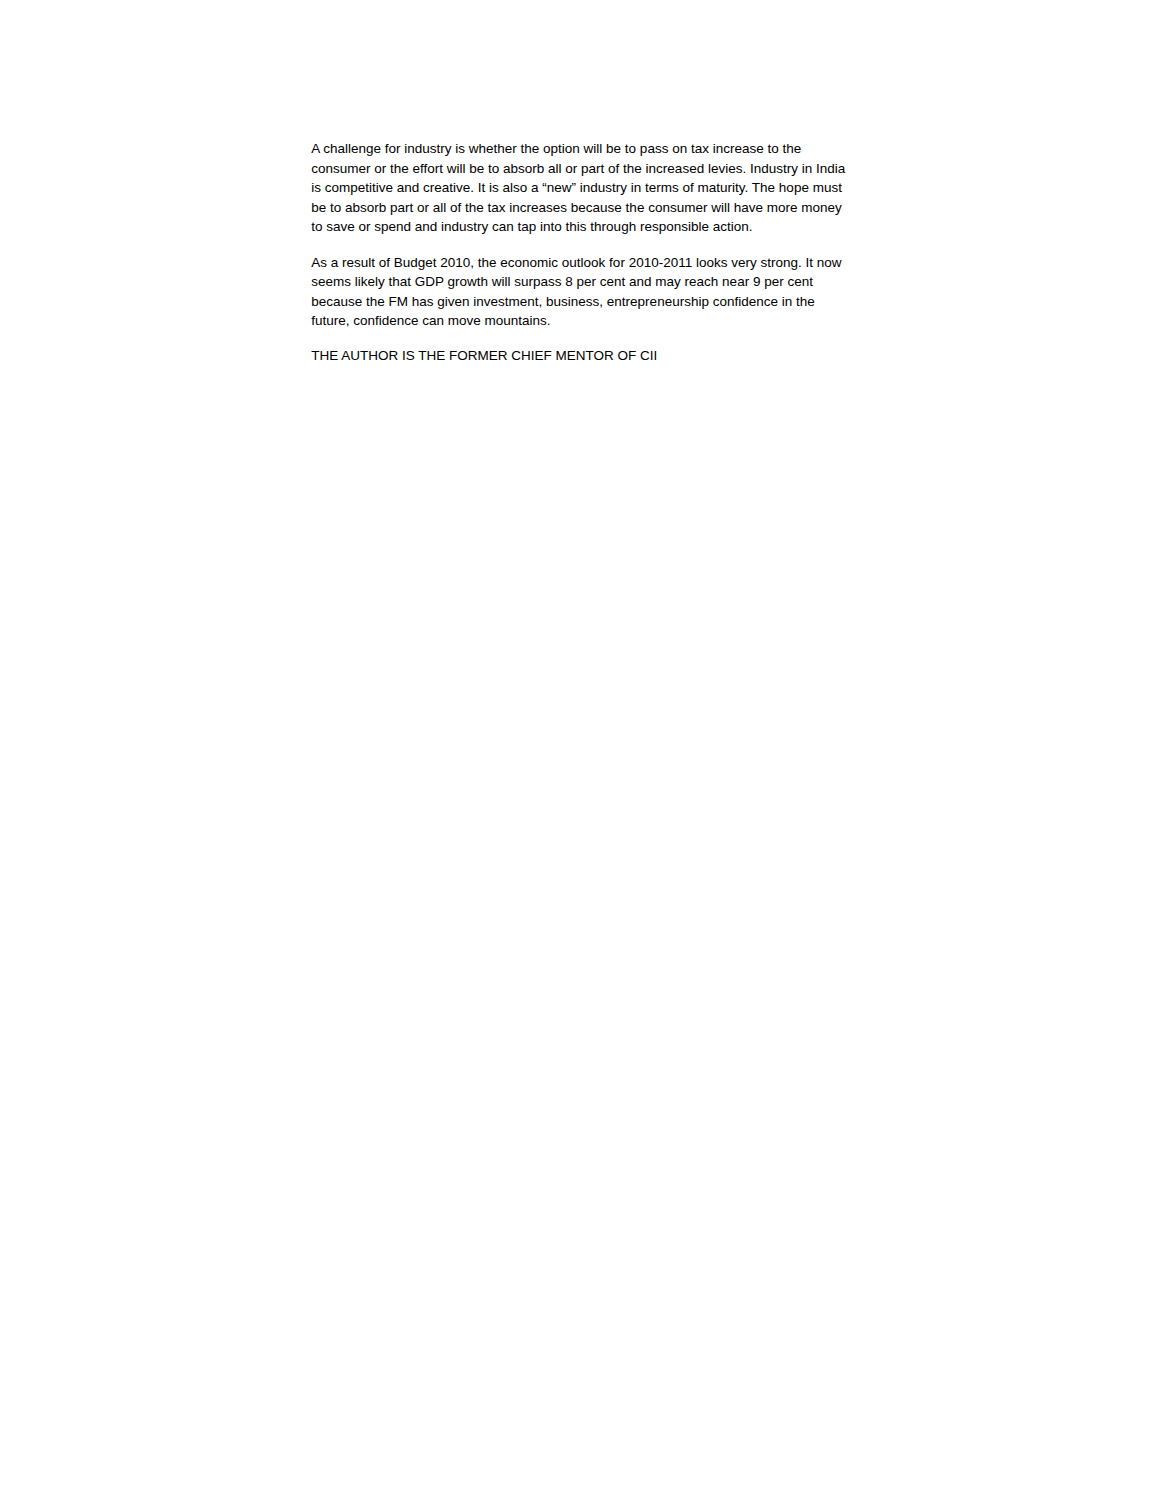A challenge for industry is whether the option will be to pass on tax increase to the consumer or the effort will be to absorb all or part of the increased levies. Industry in India is competitive and creative. It is also a “new” industry in terms of maturity. The hope must be to absorb part or all of the tax increases because the consumer will have more money to save or spend and industry can tap into this through responsible action.
As a result of Budget 2010, the economic outlook for 2010-2011 looks very strong. It now seems likely that GDP growth will surpass 8 per cent and may reach near 9 per cent because the FM has given investment, business, entrepreneurship confidence in the future, confidence can move mountains.
The author is the former chief mentor of CII